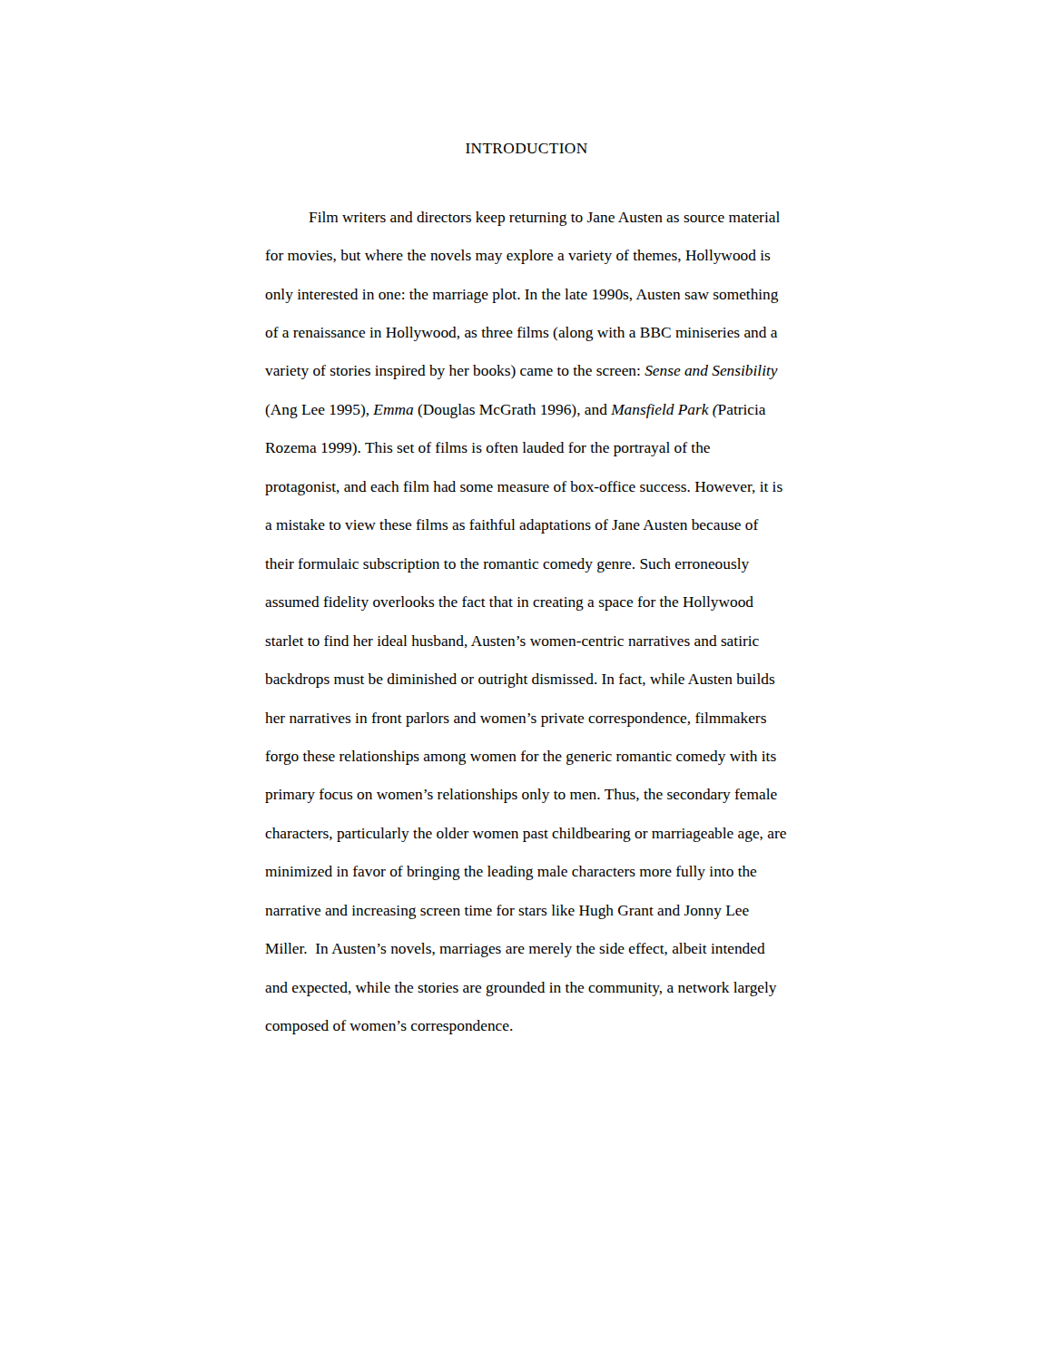INTRODUCTION
Film writers and directors keep returning to Jane Austen as source material for movies, but where the novels may explore a variety of themes, Hollywood is only interested in one: the marriage plot. In the late 1990s, Austen saw something of a renaissance in Hollywood, as three films (along with a BBC miniseries and a variety of stories inspired by her books) came to the screen: Sense and Sensibility (Ang Lee 1995), Emma (Douglas McGrath 1996), and Mansfield Park (Patricia Rozema 1999). This set of films is often lauded for the portrayal of the protagonist, and each film had some measure of box-office success. However, it is a mistake to view these films as faithful adaptations of Jane Austen because of their formulaic subscription to the romantic comedy genre. Such erroneously assumed fidelity overlooks the fact that in creating a space for the Hollywood starlet to find her ideal husband, Austen’s women-centric narratives and satiric backdrops must be diminished or outright dismissed. In fact, while Austen builds her narratives in front parlors and women’s private correspondence, filmmakers forgo these relationships among women for the generic romantic comedy with its primary focus on women’s relationships only to men. Thus, the secondary female characters, particularly the older women past childbearing or marriageable age, are minimized in favor of bringing the leading male characters more fully into the narrative and increasing screen time for stars like Hugh Grant and Jonny Lee Miller. In Austen’s novels, marriages are merely the side effect, albeit intended and expected, while the stories are grounded in the community, a network largely composed of women’s correspondence.